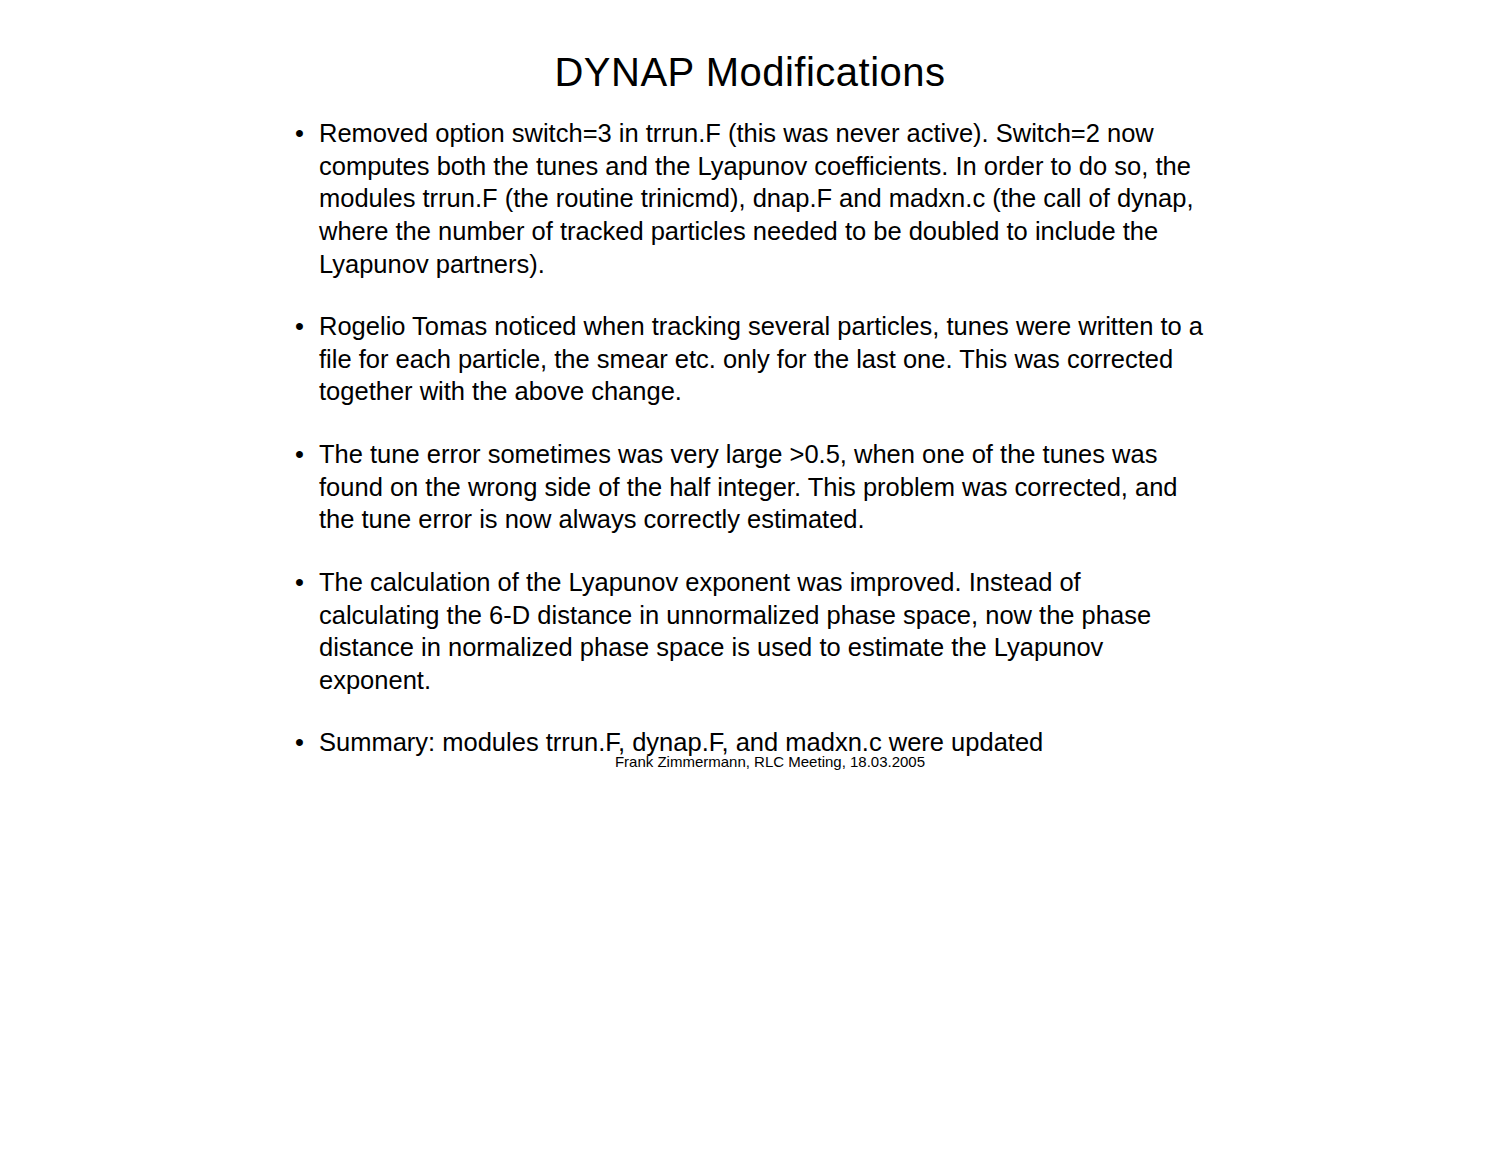DYNAP Modifications
Removed option switch=3 in trrun.F (this was never active). Switch=2 now computes both the tunes and the Lyapunov coefficients. In order to do so, the modules trrun.F (the routine trinicmd), dnap.F and madxn.c (the call of dynap, where the number of tracked particles needed to be doubled to include the Lyapunov partners).
Rogelio Tomas noticed when tracking several particles, tunes were written to a file for each particle, the smear etc. only for the last one. This was corrected together with the above change.
The tune error sometimes was very large >0.5, when one of the tunes was found on the wrong side of the half integer. This problem was corrected, and the tune error is now always correctly estimated.
The calculation of the Lyapunov exponent was improved. Instead of calculating the 6-D distance in unnormalized phase space, now the phase distance in normalized phase space is used to estimate the Lyapunov exponent.
Summary: modules trrun.F, dynap.F, and madxn.c were updated
Frank Zimmermann, RLC Meeting, 18.03.2005